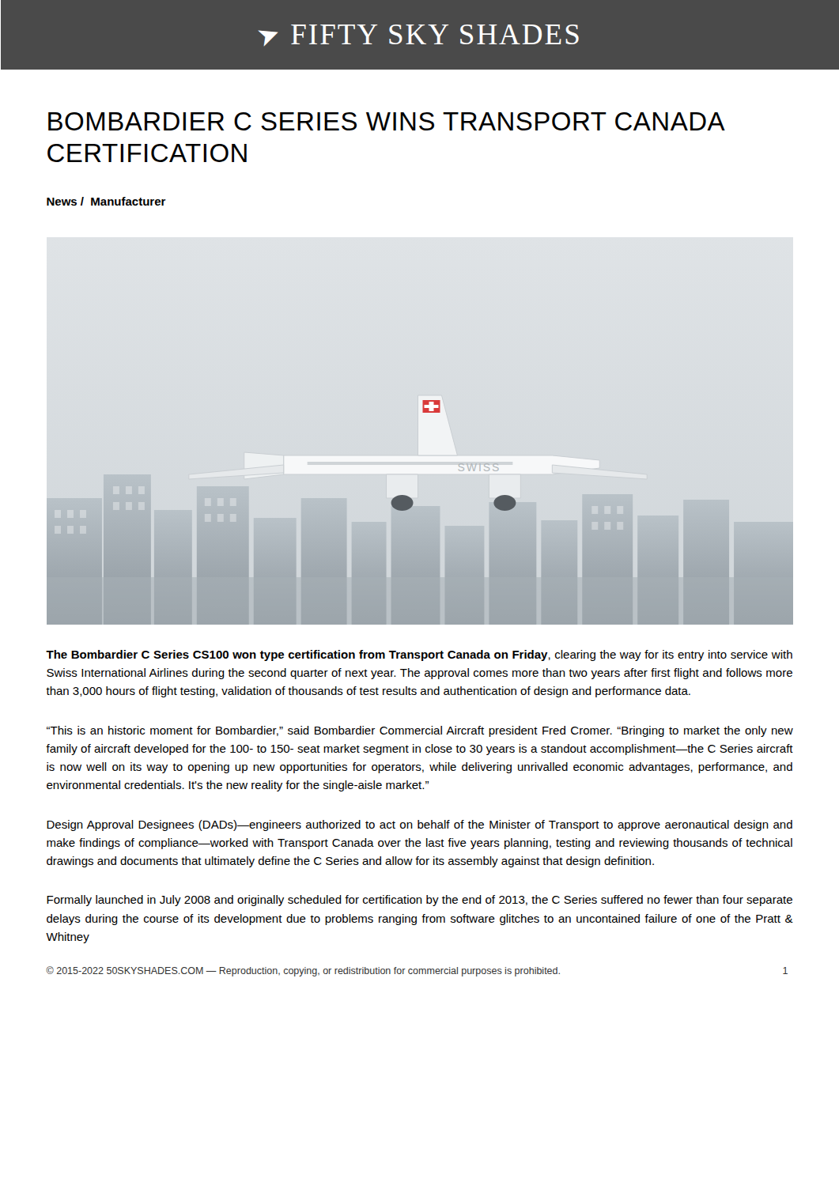➤ FIFTY SKY SHADES
BOMBARDIER C SERIES WINS TRANSPORT CANADA CERTIFICATION
News / Manufacturer
The Bombardier C Series CS100 won type certification from Transport Canada on Friday, clearing the way for its entry into service with Swiss International Airlines during the second quarter of next year. The approval comes more than two years after first flight and follows more than 3,000 hours of flight testing, validation of thousands of test results and authentication of design and performance data.
“This is an historic moment for Bombardier,” said Bombardier Commercial Aircraft president Fred Cromer. “Bringing to market the only new family of aircraft developed for the 100- to 150- seat market segment in close to 30 years is a standout accomplishment—the C Series aircraft is now well on its way to opening up new opportunities for operators, while delivering unrivalled economic advantages, performance, and environmental credentials. It's the new reality for the single-aisle market.”
Design Approval Designees (DADs)—engineers authorized to act on behalf of the Minister of Transport to approve aeronautical design and make findings of compliance—worked with Transport Canada over the last five years planning, testing and reviewing thousands of technical drawings and documents that ultimately define the C Series and allow for its assembly against that design definition.
Formally launched in July 2008 and originally scheduled for certification by the end of 2013, the C Series suffered no fewer than four separate delays during the course of its development due to problems ranging from software glitches to an uncontained failure of one of the Pratt & Whitney
© 2015-2022 50SKYSHADES.COM — Reproduction, copying, or redistribution for commercial purposes is prohibited.
1